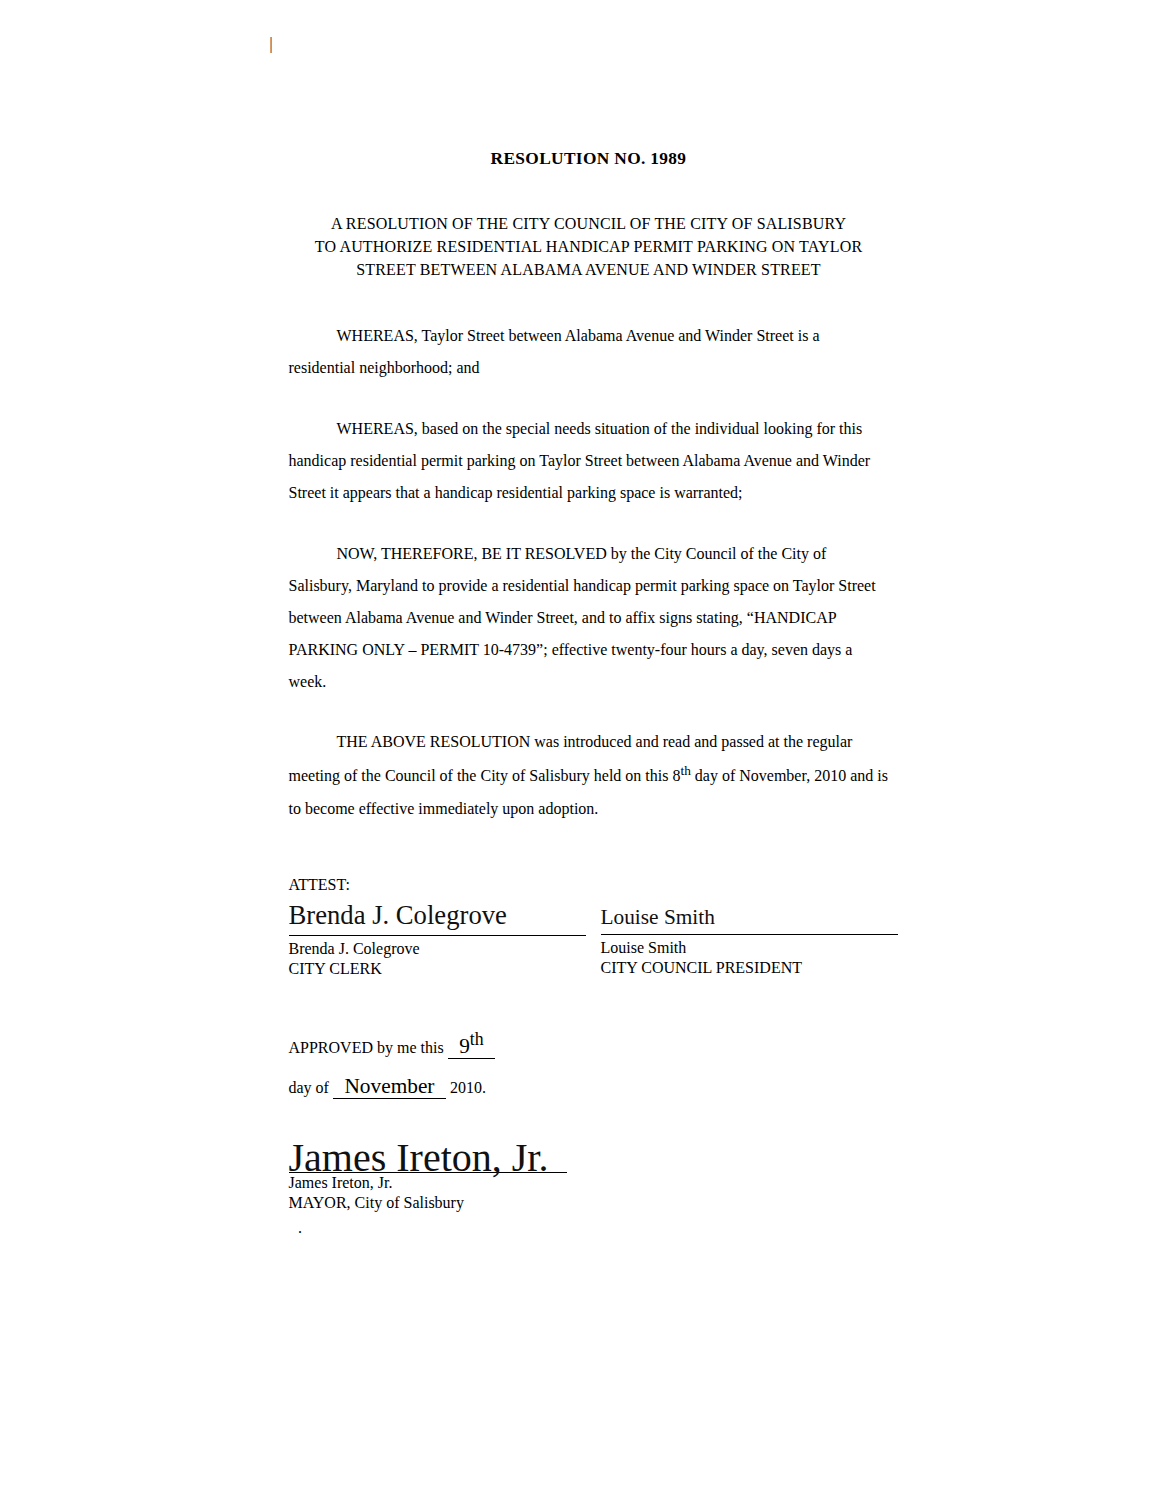|
RESOLUTION NO. 1989
A RESOLUTION OF THE CITY COUNCIL OF THE CITY OF SALISBURY
TO AUTHORIZE RESIDENTIAL HANDICAP PERMIT PARKING ON TAYLOR
STREET BETWEEN ALABAMA AVENUE AND WINDER STREET
WHEREAS, Taylor Street between Alabama Avenue and Winder Street is a residential neighborhood; and
WHEREAS, based on the special needs situation of the individual looking for this handicap residential permit parking on Taylor Street between Alabama Avenue and Winder Street it appears that a handicap residential parking space is warranted;
NOW, THEREFORE, BE IT RESOLVED by the City Council of the City of Salisbury, Maryland to provide a residential handicap permit parking space on Taylor Street between Alabama Avenue and Winder Street, and to affix signs stating, “HANDICAP PARKING ONLY – PERMIT 10-4739”; effective twenty-four hours a day, seven days a week.
THE ABOVE RESOLUTION was introduced and read and passed at the regular meeting of the Council of the City of Salisbury held on this 8th day of November, 2010 and is to become effective immediately upon adoption.
ATTEST:
Brenda J. Colegrove
Brenda J. Colegrove
CITY CLERK
Louise Smith
Louise Smith
CITY COUNCIL PRESIDENT
APPROVED by me this 9th
day of November 2010.
James Ireton, Jr.
James Ireton, Jr.
MAYOR, City of Salisbury
.